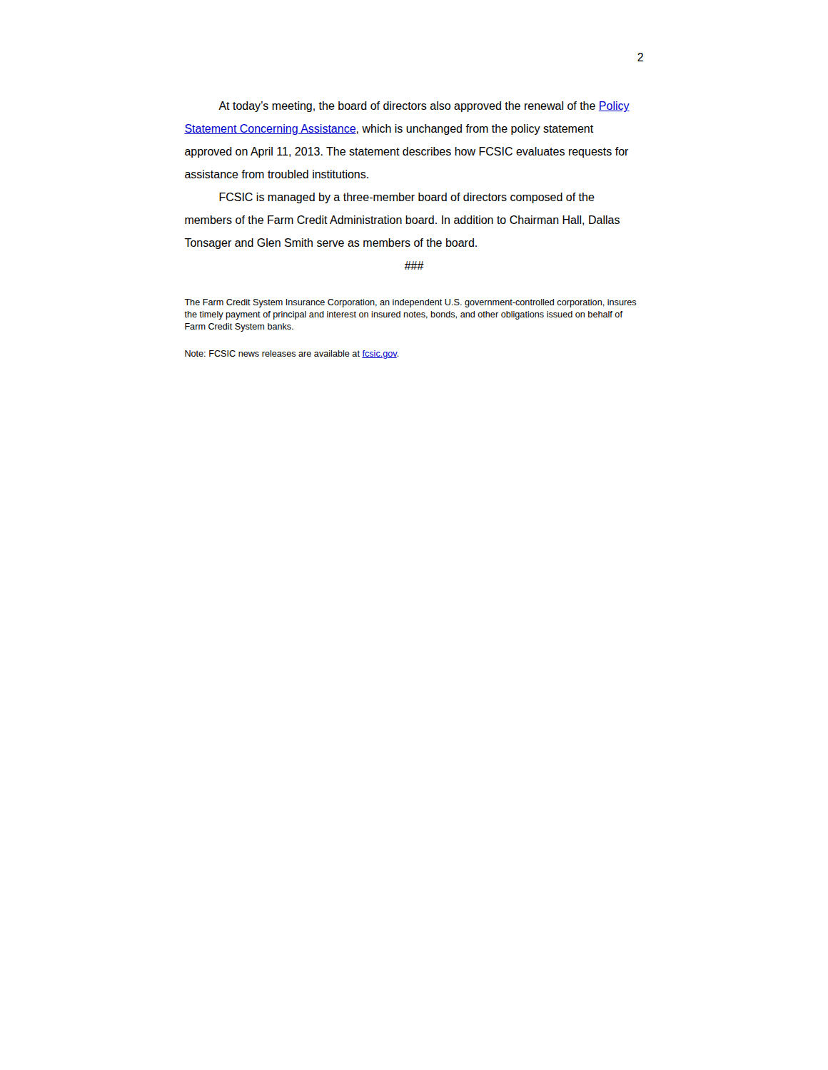2
At today’s meeting, the board of directors also approved the renewal of the Policy Statement Concerning Assistance, which is unchanged from the policy statement approved on April 11, 2013. The statement describes how FCSIC evaluates requests for assistance from troubled institutions.
FCSIC is managed by a three-member board of directors composed of the members of the Farm Credit Administration board. In addition to Chairman Hall, Dallas Tonsager and Glen Smith serve as members of the board.
###
The Farm Credit System Insurance Corporation, an independent U.S. government-controlled corporation, insures the timely payment of principal and interest on insured notes, bonds, and other obligations issued on behalf of Farm Credit System banks.
Note: FCSIC news releases are available at fcsic.gov.